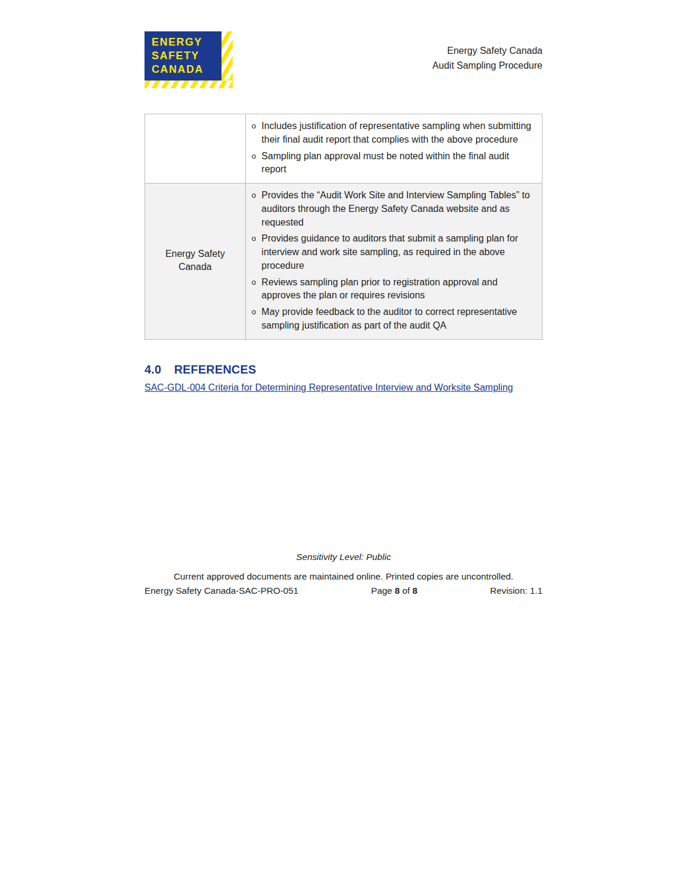ENERGY
SAFETY
CANADA
Energy Safety Canada
Audit Sampling Procedure
| | Includes justification of representative sampling when submitting their final audit report that complies with the above procedure Sampling plan approval must be noted within the final audit report |
| Energy Safety Canada | Provides the “Audit Work Site and Interview Sampling Tables” to auditors through the Energy Safety Canada website and as requested Provides guidance to auditors that submit a sampling plan for interview and work site sampling, as required in the above procedure Reviews sampling plan prior to registration approval and approves the plan or requires revisions May provide feedback to the auditor to correct representative sampling justification as part of the audit QA |
4.0 REFERENCES
SAC-GDL-004 Criteria for Determining Representative Interview and Worksite Sampling
Sensitivity Level: Public
Current approved documents are maintained online. Printed copies are uncontrolled.
Energy Safety Canada-SAC-PRO-051
Page 8 of 8
Revision: 1.1